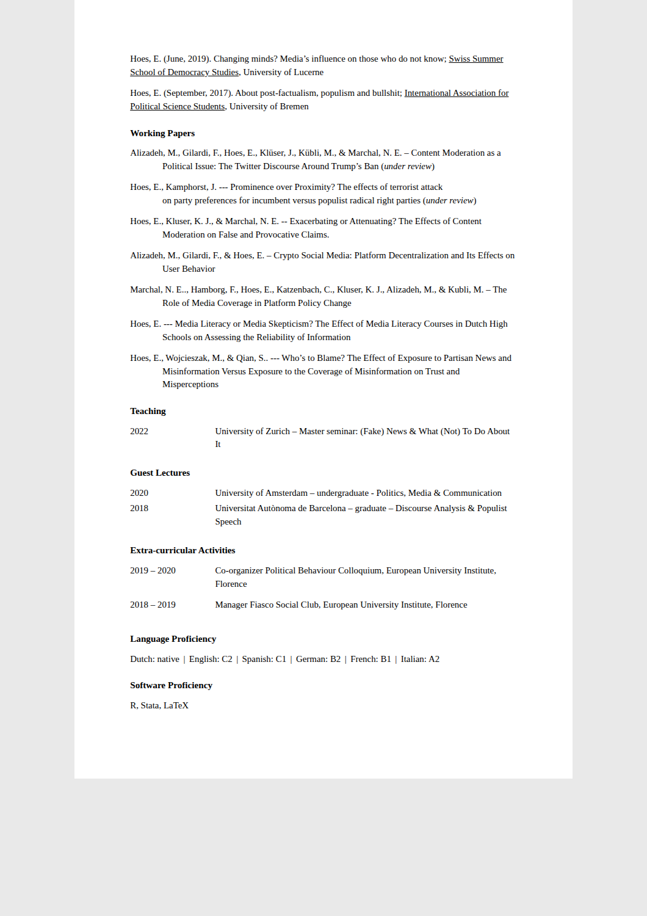Hoes, E. (June, 2019). Changing minds? Media’s influence on those who do not know; Swiss Summer School of Democracy Studies, University of Lucerne
Hoes, E. (September, 2017). About post-factualism, populism and bullshit; International Association for Political Science Students, University of Bremen
Working Papers
Alizadeh, M., Gilardi, F., Hoes, E., Klüser, J., Kübli, M., & Marchal, N. E. – Content Moderation as a Political Issue: The Twitter Discourse Around Trump’s Ban (under review)
Hoes, E., Kamphorst, J. --- Prominence over Proximity? The effects of terrorist attack
on party preferences for incumbent versus populist radical right parties (under review)
Hoes, E., Kluser, K. J., & Marchal, N. E. -- Exacerbating or Attenuating? The Effects of Content Moderation on False and Provocative Claims.
Alizadeh, M., Gilardi, F., & Hoes, E. – Crypto Social Media: Platform Decentralization and Its Effects on User Behavior
Marchal, N. E.., Hamborg, F., Hoes, E., Katzenbach, C., Kluser, K. J., Alizadeh, M., & Kubli, M. – The Role of Media Coverage in Platform Policy Change
Hoes, E. --- Media Literacy or Media Skepticism? The Effect of Media Literacy Courses in Dutch High Schools on Assessing the Reliability of Information
Hoes, E., Wojcieszak, M., & Qian, S.. --- Who’s to Blame? The Effect of Exposure to Partisan News and Misinformation Versus Exposure to the Coverage of Misinformation on Trust and Misperceptions
Teaching
| 2022 | University of Zurich – Master seminar: (Fake) News & What (Not) To Do About It |
Guest Lectures
| 2020 | University of Amsterdam – undergraduate - Politics, Media & Communication |
| 2018 | Universitat Autònoma de Barcelona – graduate – Discourse Analysis & Populist Speech |
Extra-curricular Activities
| 2019 – 2020 | Co-organizer Political Behaviour Colloquium, European University Institute, Florence |
| 2018 – 2019 | Manager Fiasco Social Club, European University Institute, Florence |
Language Proficiency
Dutch: native | English: C2 | Spanish: C1 | German: B2 | French: B1 | Italian: A2
Software Proficiency
R, Stata, LaTeX